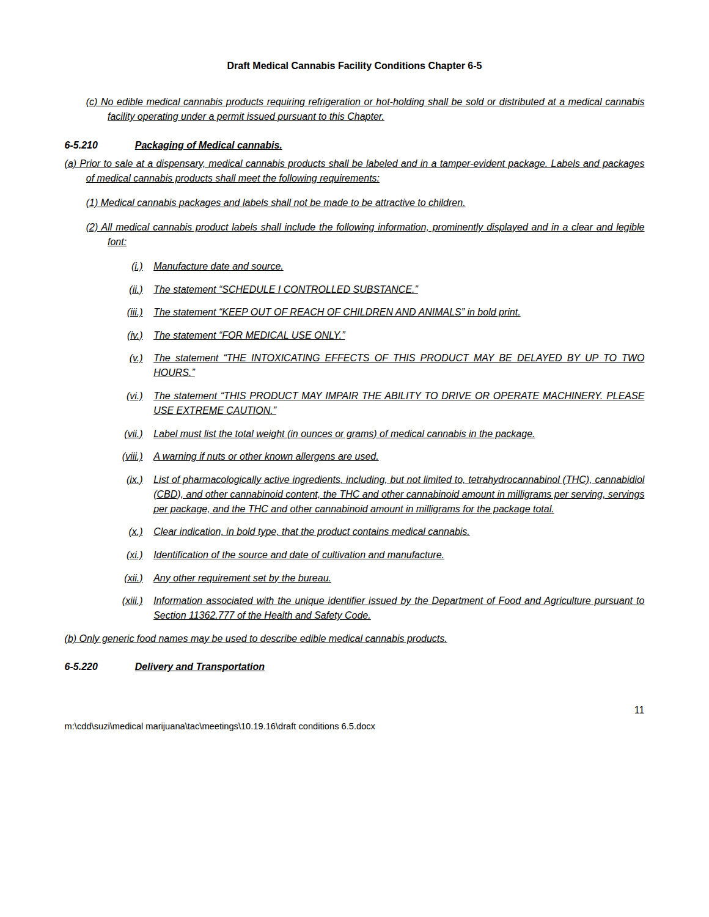Draft Medical Cannabis Facility Conditions Chapter 6-5
(c) No edible medical cannabis products requiring refrigeration or hot-holding shall be sold or distributed at a medical cannabis facility operating under a permit issued pursuant to this Chapter.
6-5.210 Packaging of Medical cannabis.
(a) Prior to sale at a dispensary, medical cannabis products shall be labeled and in a tamper-evident package. Labels and packages of medical cannabis products shall meet the following requirements:
(1) Medical cannabis packages and labels shall not be made to be attractive to children.
(2) All medical cannabis product labels shall include the following information, prominently displayed and in a clear and legible font:
| (i.) | Manufacture date and source. |
| (ii.) | The statement “SCHEDULE I CONTROLLED SUBSTANCE.” |
| (iii.) | The statement “KEEP OUT OF REACH OF CHILDREN AND ANIMALS” in bold print. |
| (iv.) | The statement “FOR MEDICAL USE ONLY.” |
| (v.) | The statement “THE INTOXICATING EFFECTS OF THIS PRODUCT MAY BE DELAYED BY UP TO TWO HOURS.” |
| (vi.) | The statement “THIS PRODUCT MAY IMPAIR THE ABILITY TO DRIVE OR OPERATE MACHINERY. PLEASE USE EXTREME CAUTION.” |
| (vii.) | Label must list the total weight (in ounces or grams) of medical cannabis in the package. |
| (viii.) | A warning if nuts or other known allergens are used. |
| (ix.) | List of pharmacologically active ingredients, including, but not limited to, tetrahydrocannabinol (THC), cannabidiol (CBD), and other cannabinoid content, the THC and other cannabinoid amount in milligrams per serving, servings per package, and the THC and other cannabinoid amount in milligrams for the package total. |
| (x.) | Clear indication, in bold type, that the product contains medical cannabis. |
| (xi.) | Identification of the source and date of cultivation and manufacture. |
| (xii.) | Any other requirement set by the bureau. |
| (xiii.) | Information associated with the unique identifier issued by the Department of Food and Agriculture pursuant to Section 11362.777 of the Health and Safety Code. |
(b) Only generic food names may be used to describe edible medical cannabis products.
6-5.220 Delivery and Transportation
11
m:\cdd\suzi\medical marijuana\tac\meetings\10.19.16\draft conditions 6.5.docx